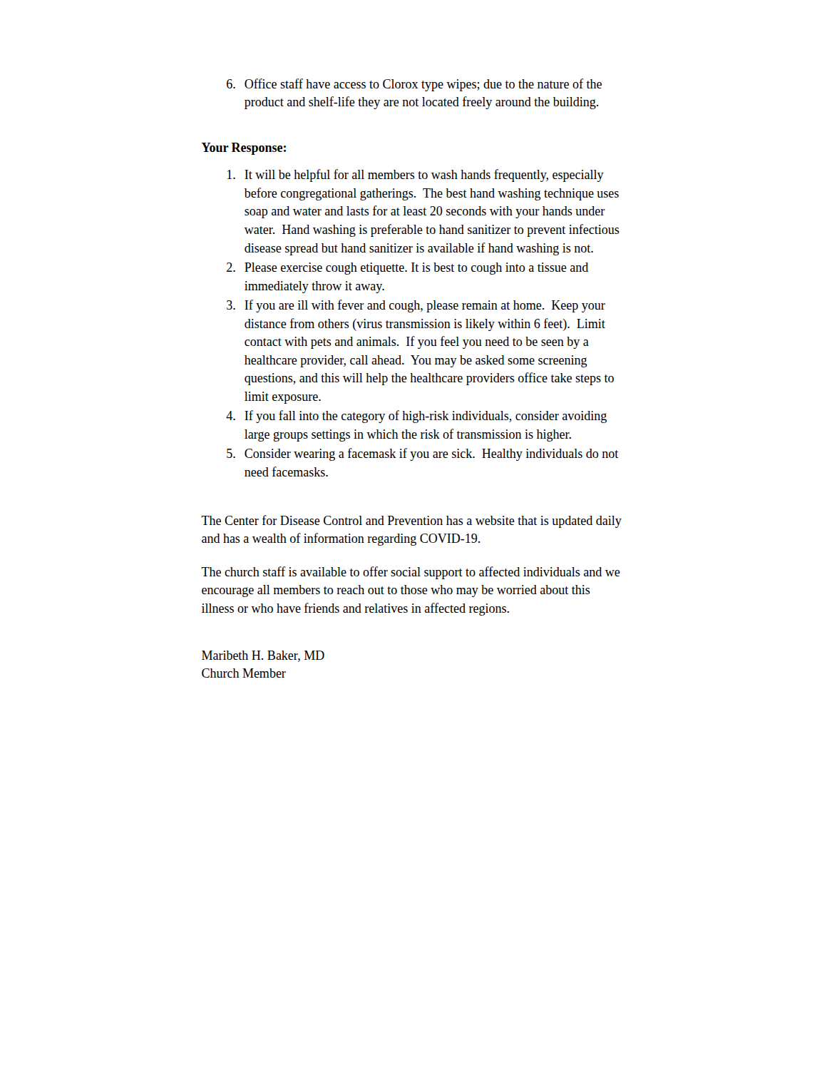Office staff have access to Clorox type wipes; due to the nature of the product and shelf-life they are not located freely around the building.
Your Response:
It will be helpful for all members to wash hands frequently, especially before congregational gatherings. The best hand washing technique uses soap and water and lasts for at least 20 seconds with your hands under water. Hand washing is preferable to hand sanitizer to prevent infectious disease spread but hand sanitizer is available if hand washing is not.
Please exercise cough etiquette. It is best to cough into a tissue and immediately throw it away.
If you are ill with fever and cough, please remain at home. Keep your distance from others (virus transmission is likely within 6 feet). Limit contact with pets and animals. If you feel you need to be seen by a healthcare provider, call ahead. You may be asked some screening questions, and this will help the healthcare providers office take steps to limit exposure.
If you fall into the category of high-risk individuals, consider avoiding large groups settings in which the risk of transmission is higher.
Consider wearing a facemask if you are sick. Healthy individuals do not need facemasks.
The Center for Disease Control and Prevention has a website that is updated daily and has a wealth of information regarding COVID-19.
The church staff is available to offer social support to affected individuals and we encourage all members to reach out to those who may be worried about this illness or who have friends and relatives in affected regions.
Maribeth H. Baker, MD
Church Member